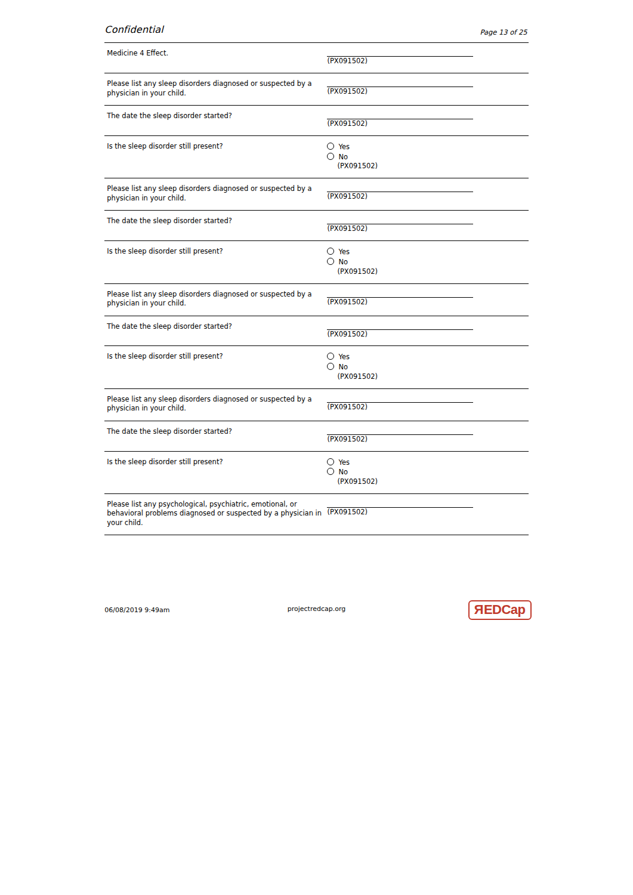Confidential
Page 13 of 25
| Medicine 4 Effect. | (PX091502) |
| Please list any sleep disorders diagnosed or suspected by a physician in your child. | (PX091502) |
| The date the sleep disorder started? | (PX091502) |
| Is the sleep disorder still present? | Yes No (PX091502) |
| Please list any sleep disorders diagnosed or suspected by a physician in your child. | (PX091502) |
| The date the sleep disorder started? | (PX091502) |
| Is the sleep disorder still present? | Yes No (PX091502) |
| Please list any sleep disorders diagnosed or suspected by a physician in your child. | (PX091502) |
| The date the sleep disorder started? | (PX091502) |
| Is the sleep disorder still present? | Yes No (PX091502) |
| Please list any sleep disorders diagnosed or suspected by a physician in your child. | (PX091502) |
| The date the sleep disorder started? | (PX091502) |
| Is the sleep disorder still present? | Yes No (PX091502) |
| Please list any psychological, psychiatric, emotional, or behavioral problems diagnosed or suspected by a physician in your child. | (PX091502) |
06/08/2019 9:49am projectredcap.org
REDCap